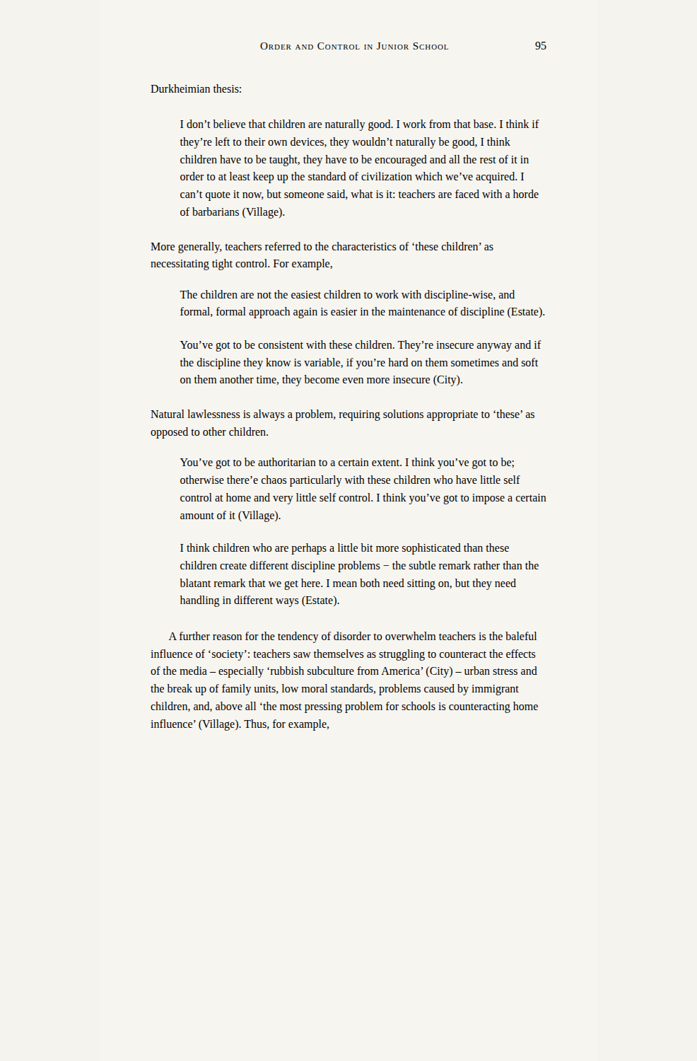Order and Control in Junior School 95
Durkheimian thesis:
I don’t believe that children are naturally good. I work from that base. I think if they’re left to their own devices, they wouldn’t naturally be good, I think children have to be taught, they have to be encouraged and all the rest of it in order to at least keep up the standard of civilization which we’ve acquired. I can’t quote it now, but someone said, what is it: teachers are faced with a horde of barbarians (Village).
More generally, teachers referred to the characteristics of ‘these children’ as necessitating tight control. For example,
The children are not the easiest children to work with discipline-wise, and formal, formal approach again is easier in the maintenance of discipline (Estate).
You’ve got to be consistent with these children. They’re insecure anyway and if the discipline they know is variable, if you’re hard on them sometimes and soft on them another time, they become even more insecure (City).
Natural lawlessness is always a problem, requiring solutions appropriate to ‘these’ as opposed to other children.
You’ve got to be authoritarian to a certain extent. I think you’ve got to be; otherwise there’e chaos particularly with these children who have little self control at home and very little self control. I think you’ve got to impose a certain amount of it (Village).
I think children who are perhaps a little bit more sophisticated than these children create different discipline problems − the subtle remark rather than the blatant remark that we get here. I mean both need sitting on, but they need handling in different ways (Estate).
A further reason for the tendency of disorder to overwhelm teachers is the baleful influence of ‘society’: teachers saw themselves as struggling to counteract the effects of the media – especially ‘rubbish subculture from America’ (City) – urban stress and the break up of family units, low moral standards, problems caused by immigrant children, and, above all ‘the most pressing problem for schools is counteracting home influence’ (Village). Thus, for example,